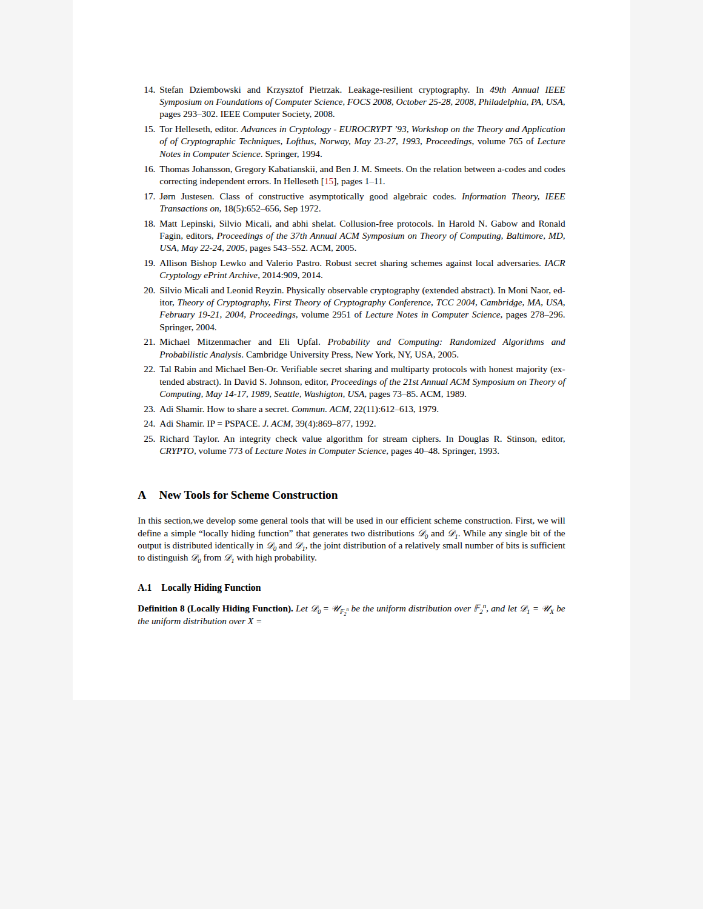Stefan Dziembowski and Krzysztof Pietrzak. Leakage-resilient cryptography. In 49th Annual IEEE Symposium on Foundations of Computer Science, FOCS 2008, October 25-28, 2008, Philadelphia, PA, USA, pages 293–302. IEEE Computer Society, 2008.
Tor Helleseth, editor. Advances in Cryptology - EUROCRYPT ’93, Workshop on the Theory and Application of of Cryptographic Techniques, Lofthus, Norway, May 23-27, 1993, Proceedings, volume 765 of Lecture Notes in Computer Science. Springer, 1994.
Thomas Johansson, Gregory Kabatianskii, and Ben J. M. Smeets. On the relation between a-codes and codes correcting independent errors. In Helleseth [15], pages 1–11.
Jørn Justesen. Class of constructive asymptotically good algebraic codes. Information Theory, IEEE Transactions on, 18(5):652–656, Sep 1972.
Matt Lepinski, Silvio Micali, and abhi shelat. Collusion-free protocols. In Harold N. Gabow and Ronald Fagin, editors, Proceedings of the 37th Annual ACM Symposium on Theory of Computing, Baltimore, MD, USA, May 22-24, 2005, pages 543–552. ACM, 2005.
Allison Bishop Lewko and Valerio Pastro. Robust secret sharing schemes against local adversaries. IACR Cryptology ePrint Archive, 2014:909, 2014.
Silvio Micali and Leonid Reyzin. Physically observable cryptography (extended abstract). In Moni Naor, editor, Theory of Cryptography, First Theory of Cryptography Conference, TCC 2004, Cambridge, MA, USA, February 19-21, 2004, Proceedings, volume 2951 of Lecture Notes in Computer Science, pages 278–296. Springer, 2004.
Michael Mitzenmacher and Eli Upfal. Probability and Computing: Randomized Algorithms and Probabilistic Analysis. Cambridge University Press, New York, NY, USA, 2005.
Tal Rabin and Michael Ben-Or. Verifiable secret sharing and multiparty protocols with honest majority (extended abstract). In David S. Johnson, editor, Proceedings of the 21st Annual ACM Symposium on Theory of Computing, May 14-17, 1989, Seattle, Washigton, USA, pages 73–85. ACM, 1989.
Adi Shamir. How to share a secret. Commun. ACM, 22(11):612–613, 1979.
Adi Shamir. IP = PSPACE. J. ACM, 39(4):869–877, 1992.
Richard Taylor. An integrity check value algorithm for stream ciphers. In Douglas R. Stinson, editor, CRYPTO, volume 773 of Lecture Notes in Computer Science, pages 40–48. Springer, 1993.
ANew Tools for Scheme Construction
In this section,we develop some general tools that will be used in our efficient scheme construction. First, we will define a simple “locally hiding function” that generates two distributions 𝒟0 and 𝒟1. While any single bit of the output is distributed identically in 𝒟0 and 𝒟1, the joint distribution of a relatively small number of bits is sufficient to distinguish 𝒟0 from 𝒟1 with high probability.
A.1 Locally Hiding Function
Definition 8 (Locally Hiding Function). Let 𝒟0 = 𝒰𝔽2n be the uniform distribution over 𝔽2n, and let 𝒟1 = 𝒰X be the uniform distribution over X =